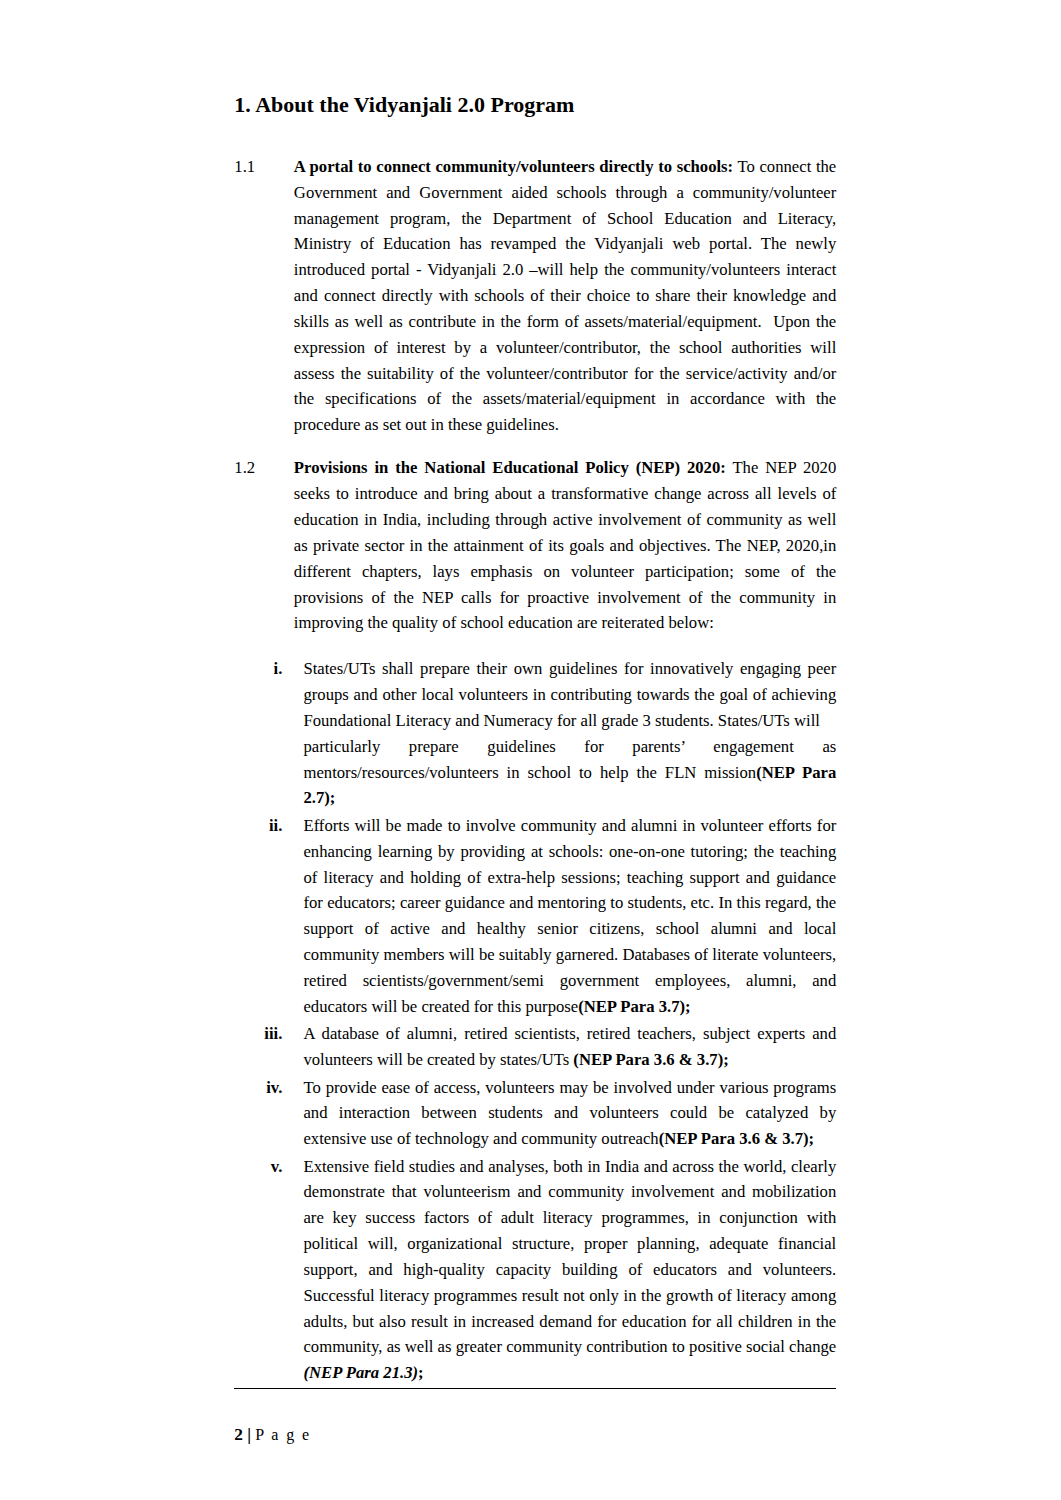1. About the Vidyanjali 2.0 Program
1.1
A portal to connect community/volunteers directly to schools: To connect the Government and Government aided schools through a community/volunteer management program, the Department of School Education and Literacy, Ministry of Education has revamped the Vidyanjali web portal. The newly introduced portal - Vidyanjali 2.0 –will help the community/volunteers interact and connect directly with schools of their choice to share their knowledge and skills as well as contribute in the form of assets/material/equipment. Upon the expression of interest by a volunteer/contributor, the school authorities will assess the suitability of the volunteer/contributor for the service/activity and/or the specifications of the assets/material/equipment in accordance with the procedure as set out in these guidelines.
1.2
Provisions in the National Educational Policy (NEP) 2020: The NEP 2020 seeks to introduce and bring about a transformative change across all levels of education in India, including through active involvement of community as well as private sector in the attainment of its goals and objectives. The NEP, 2020,in different chapters, lays emphasis on volunteer participation; some of the provisions of the NEP calls for proactive involvement of the community in improving the quality of school education are reiterated below:
i. States/UTs shall prepare their own guidelines for innovatively engaging peer groups and other local volunteers in contributing towards the goal of achieving Foundational Literacy and Numeracy for all grade 3 students. States/UTs will particularly prepare guidelines for parents’ engagement as mentors/resources/volunteers in school to help the FLN mission(NEP Para 2.7);
ii. Efforts will be made to involve community and alumni in volunteer efforts for enhancing learning by providing at schools: one-on-one tutoring; the teaching of literacy and holding of extra-help sessions; teaching support and guidance for educators; career guidance and mentoring to students, etc. In this regard, the support of active and healthy senior citizens, school alumni and local community members will be suitably garnered. Databases of literate volunteers, retired scientists/government/semi government employees, alumni, and educators will be created for this purpose(NEP Para 3.7);
iii. A database of alumni, retired scientists, retired teachers, subject experts and volunteers will be created by states/UTs (NEP Para 3.6 & 3.7);
iv. To provide ease of access, volunteers may be involved under various programs and interaction between students and volunteers could be catalyzed by extensive use of technology and community outreach(NEP Para 3.6 & 3.7);
v. Extensive field studies and analyses, both in India and across the world, clearly demonstrate that volunteerism and community involvement and mobilization are key success factors of adult literacy programmes, in conjunction with political will, organizational structure, proper planning, adequate financial support, and high-quality capacity building of educators and volunteers. Successful literacy programmes result not only in the growth of literacy among adults, but also result in increased demand for education for all children in the community, as well as greater community contribution to positive social change (NEP Para 21.3);
2 | P a g e